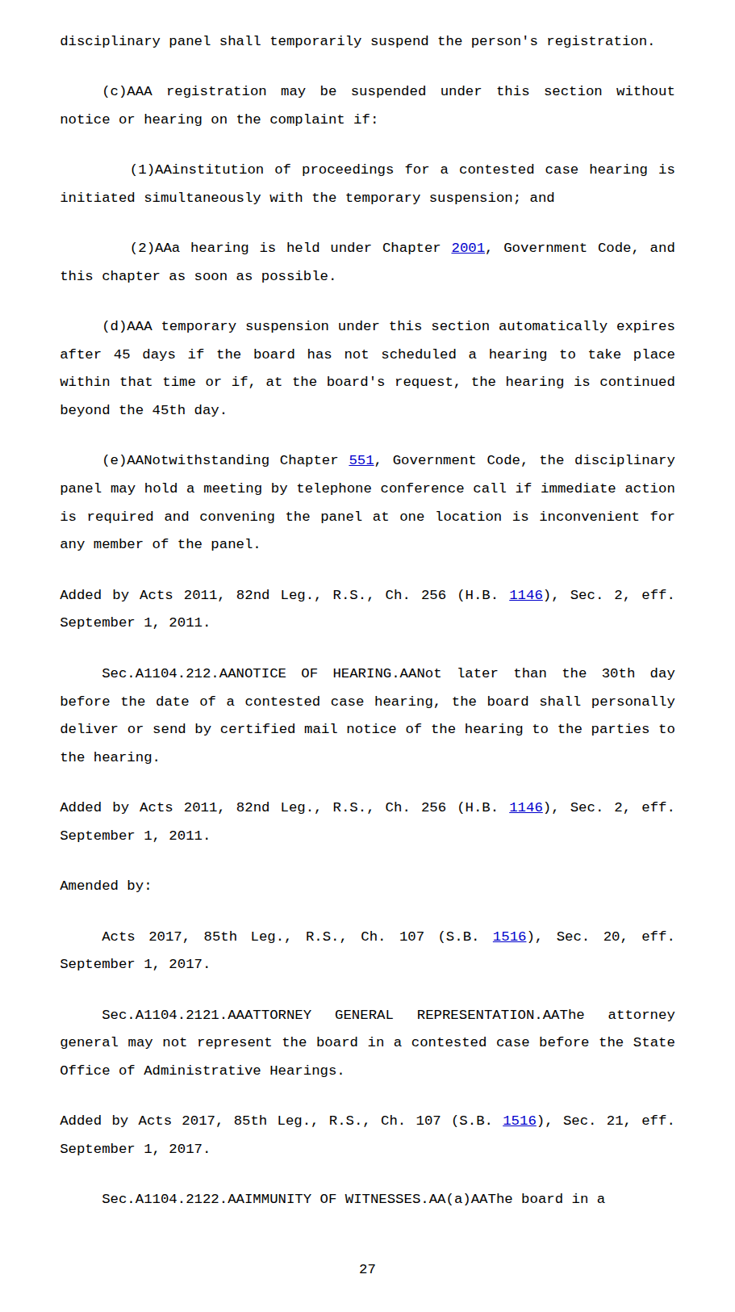disciplinary panel shall temporarily suspend the person's registration.
(c)AAA registration may be suspended under this section without notice or hearing on the complaint if:
(1)AAinstitution of proceedings for a contested case hearing is initiated simultaneously with the temporary suspension; and
(2)AAa hearing is held under Chapter 2001, Government Code, and this chapter as soon as possible.
(d)AAA temporary suspension under this section automatically expires after 45 days if the board has not scheduled a hearing to take place within that time or if, at the board's request, the hearing is continued beyond the 45th day.
(e)AANotwithstanding Chapter 551, Government Code, the disciplinary panel may hold a meeting by telephone conference call if immediate action is required and convening the panel at one location is inconvenient for any member of the panel.
Added by Acts 2011, 82nd Leg., R.S., Ch. 256 (H.B. 1146), Sec. 2, eff. September 1, 2011.
Sec.A1104.212.AANOTICE OF HEARING.AANot later than the 30th day before the date of a contested case hearing, the board shall personally deliver or send by certified mail notice of the hearing to the parties to the hearing.
Added by Acts 2011, 82nd Leg., R.S., Ch. 256 (H.B. 1146), Sec. 2, eff. September 1, 2011.
Amended by:
Acts 2017, 85th Leg., R.S., Ch. 107 (S.B. 1516), Sec. 20, eff. September 1, 2017.
Sec.A1104.2121.AAATTORNEY GENERAL REPRESENTATION.AAThe attorney general may not represent the board in a contested case before the State Office of Administrative Hearings.
Added by Acts 2017, 85th Leg., R.S., Ch. 107 (S.B. 1516), Sec. 21, eff. September 1, 2017.
Sec.A1104.2122.AAIMMUNITY OF WITNESSES.AA(a)AAThe board in a
27